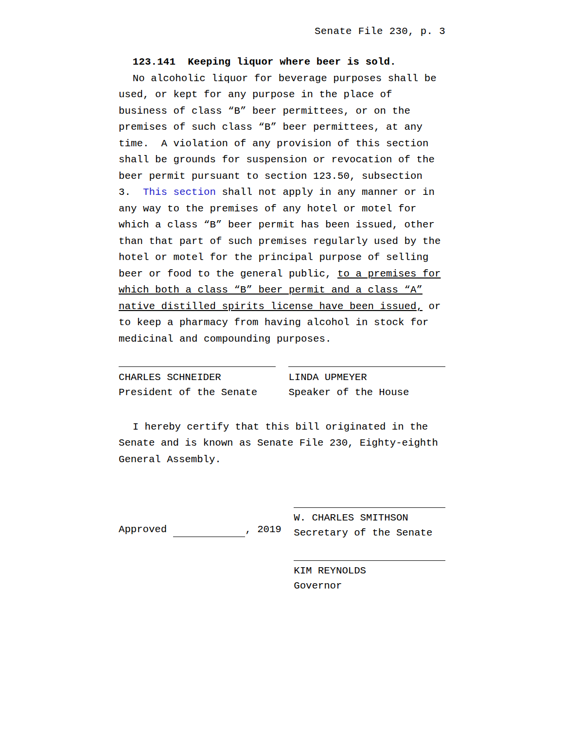Senate File 230, p. 3
123.141 Keeping liquor where beer is sold.
No alcoholic liquor for beverage purposes shall be used, or kept for any purpose in the place of business of class “B” beer permittees, or on the premises of such class “B” beer permittees, at any time. A violation of any provision of this section shall be grounds for suspension or revocation of the beer permit pursuant to section 123.50, subsection 3. This section shall not apply in any manner or in any way to the premises of any hotel or motel for which a class “B” beer permit has been issued, other than that part of such premises regularly used by the hotel or motel for the principal purpose of selling beer or food to the general public, to a premises for which both a class “B” beer permit and a class “A” native distilled spirits license have been issued, or to keep a pharmacy from having alcohol in stock for medicinal and compounding purposes.
| CHARLES SCHNEIDER President of the Senate | | LINDA UPMEYER Speaker of the House |
I hereby certify that this bill originated in the Senate and is known as Senate File 230, Eighty-eighth General Assembly.
| Approved , 2019 | | W. CHARLES SMITHSON Secretary of the Senate KIM REYNOLDS Governor |